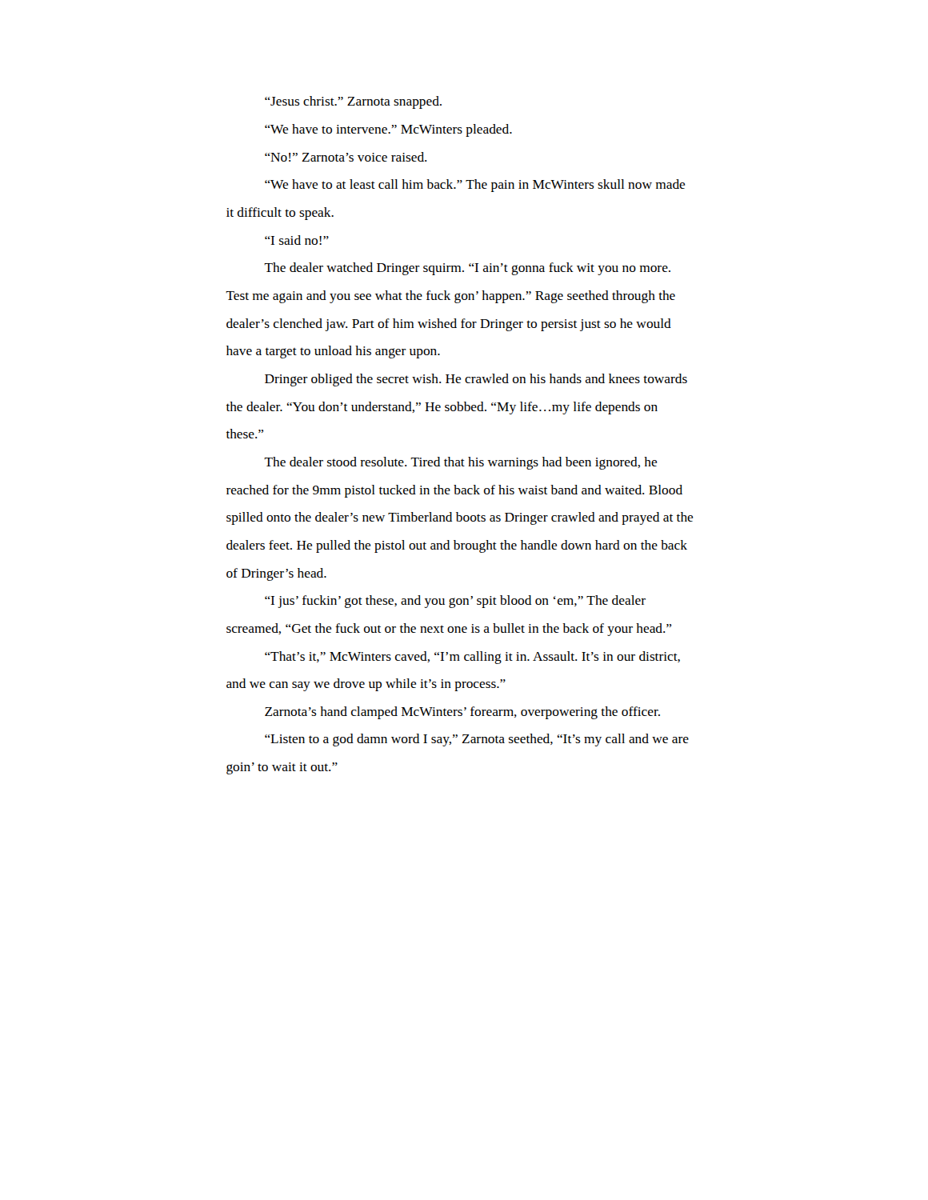“Jesus christ.” Zarnota snapped.
“We have to intervene.” McWinters pleaded.
“No!” Zarnota’s voice raised.
“We have to at least call him back.” The pain in McWinters skull now made it difficult to speak.
“I said no!”
The dealer watched Dringer squirm. “I ain’t gonna fuck wit you no more. Test me again and you see what the fuck gon’ happen.” Rage seethed through the dealer’s clenched jaw. Part of him wished for Dringer to persist just so he would have a target to unload his anger upon.
Dringer obliged the secret wish. He crawled on his hands and knees towards the dealer. “You don’t understand,” He sobbed. “My life…my life depends on these.”
The dealer stood resolute. Tired that his warnings had been ignored, he reached for the 9mm pistol tucked in the back of his waist band and waited. Blood spilled onto the dealer’s new Timberland boots as Dringer crawled and prayed at the dealers feet. He pulled the pistol out and brought the handle down hard on the back of Dringer’s head.
“I jus’ fuckin’ got these, and you gon’ spit blood on ‘em,” The dealer screamed, “Get the fuck out or the next one is a bullet in the back of your head.”
“That’s it,” McWinters caved, “I’m calling it in. Assault. It’s in our district, and we can say we drove up while it’s in process.”
Zarnota’s hand clamped McWinters’ forearm, overpowering the officer.
“Listen to a god damn word I say,” Zarnota seethed, “It’s my call and we are goin’ to wait it out.”